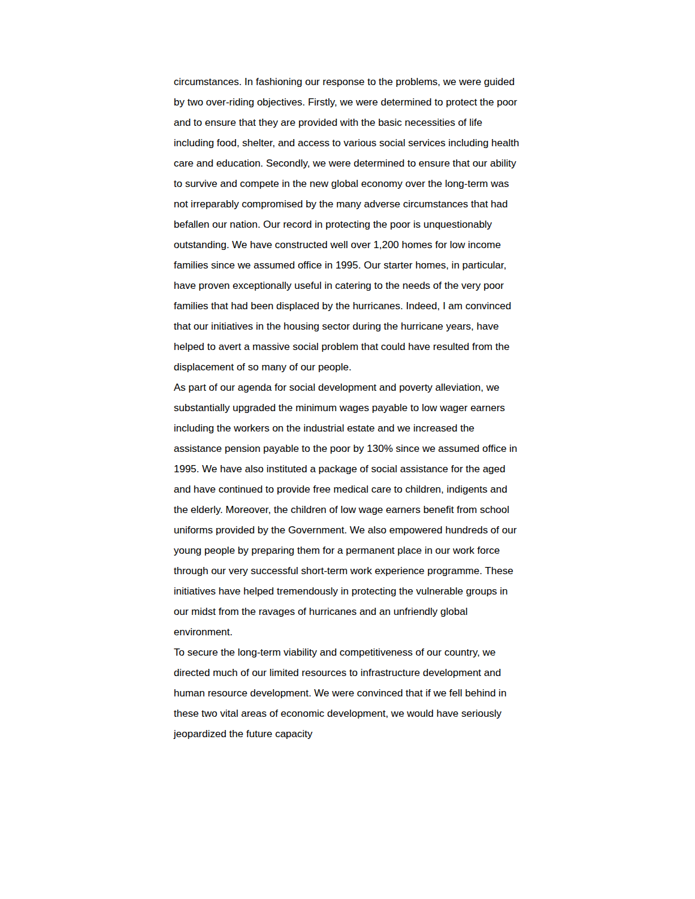circumstances. In fashioning our response to the problems, we were guided by two over-riding objectives. Firstly, we were determined to protect the poor and to ensure that they are provided with the basic necessities of life including food, shelter, and access to various social services including health care and education. Secondly, we were determined to ensure that our ability to survive and compete in the new global economy over the long-term was not irreparably compromised by the many adverse circumstances that had befallen our nation. Our record in protecting the poor is unquestionably outstanding. We have constructed well over 1,200 homes for low income families since we assumed office in 1995. Our starter homes, in particular, have proven exceptionally useful in catering to the needs of the very poor families that had been displaced by the hurricanes. Indeed, I am convinced that our initiatives in the housing sector during the hurricane years, have helped to avert a massive social problem that could have resulted from the displacement of so many of our people.
As part of our agenda for social development and poverty alleviation, we substantially upgraded the minimum wages payable to low wager earners including the workers on the industrial estate and we increased the assistance pension payable to the poor by 130% since we assumed office in 1995. We have also instituted a package of social assistance for the aged and have continued to provide free medical care to children, indigents and the elderly. Moreover, the children of low wage earners benefit from school uniforms provided by the Government. We also empowered hundreds of our young people by preparing them for a permanent place in our work force through our very successful short-term work experience programme. These initiatives have helped tremendously in protecting the vulnerable groups in our midst from the ravages of hurricanes and an unfriendly global environment.
To secure the long-term viability and competitiveness of our country, we directed much of our limited resources to infrastructure development and human resource development. We were convinced that if we fell behind in these two vital areas of economic development, we would have seriously jeopardized the future capacity